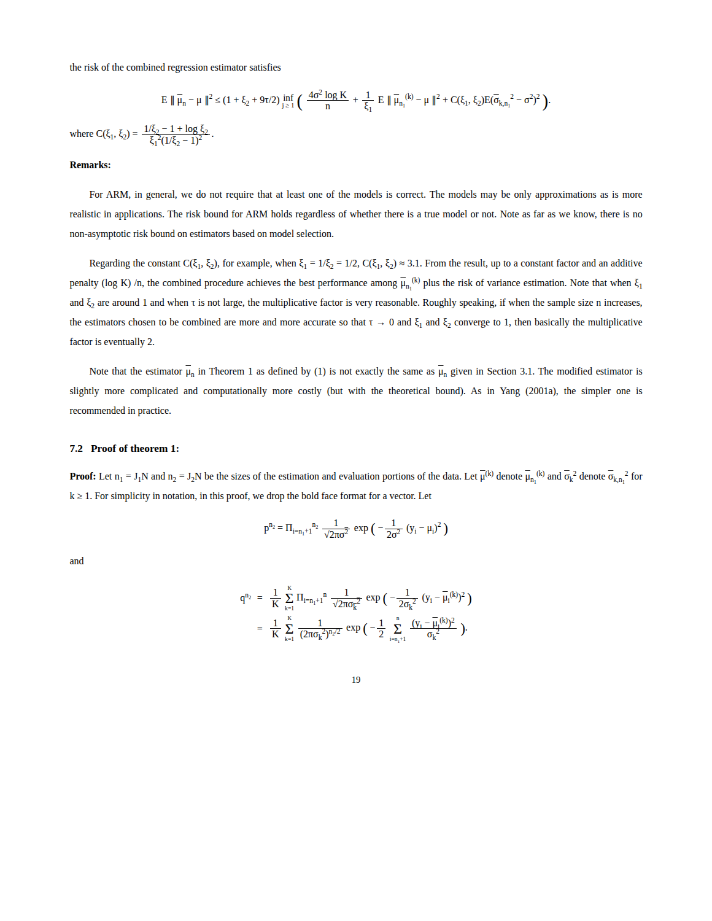the risk of the combined regression estimator satisfies
E ∥ μn − μ ∥2 ≤ (1 + ξ2 + 9τ/2) inf j ≥ 1 ( 4σ2 log K n + 1 ξ1 E ∥ μn1(k) − μ ∥2 + C(ξ1, ξ2)E(σk,n12 − σ2)2 ).
where C(ξ1, ξ2) = 1/ξ2 − 1 + log ξ2 ξ12(1/ξ2 − 1)2.
Remarks:
For ARM, in general, we do not require that at least one of the models is correct. The models may be only approximations as is more realistic in applications. The risk bound for ARM holds regardless of whether there is a true model or not. Note as far as we know, there is no non-asymptotic risk bound on estimators based on model selection.
Regarding the constant C(ξ1, ξ2), for example, when ξ1 = 1/ξ2 = 1/2, C(ξ1, ξ2) ≈ 3.1. From the result, up to a constant factor and an additive penalty (log K) /n, the combined procedure achieves the best performance among μn1(k) plus the risk of variance estimation. Note that when ξ1 and ξ2 are around 1 and when τ is not large, the multiplicative factor is very reasonable. Roughly speaking, if when the sample size n increases, the estimators chosen to be combined are more and more accurate so that τ → 0 and ξ1 and ξ2 converge to 1, then basically the multiplicative factor is eventually 2.
Note that the estimator μn in Theorem 1 as defined by (1) is not exactly the same as μn given in Section 3.1. The modified estimator is slightly more complicated and computationally more costly (but with the theoretical bound). As in Yang (2001a), the simpler one is recommended in practice.
7.2 Proof of theorem 1:
Proof: Let n1 = J1N and n2 = J2N be the sizes of the estimation and evaluation portions of the data. Let μ(k) denote μn1(k) and σk2 denote σk,n12 for k ≥ 1. For simplicity in notation, in this proof, we drop the bold face format for a vector. Let
pn2 = Πi=n1+1n2 1√2πσ2 exp ( −12σ2 (yi − μi)2 )
and
| q n 2 | = | 1 K K Σ k=1 Π i=n 1 +1 n 1 √ 2π σ k 2 exp ( − 1 2 σ k 2 (y i − μ i (k) ) 2 ) |
| | = | 1 K K Σ k=1 1 (2π σ k 2 ) n 2 /2 exp ( − 1 2 n Σ i=n 1 +1 (y i − μ i (k) ) 2 σ k 2 ) . |
19